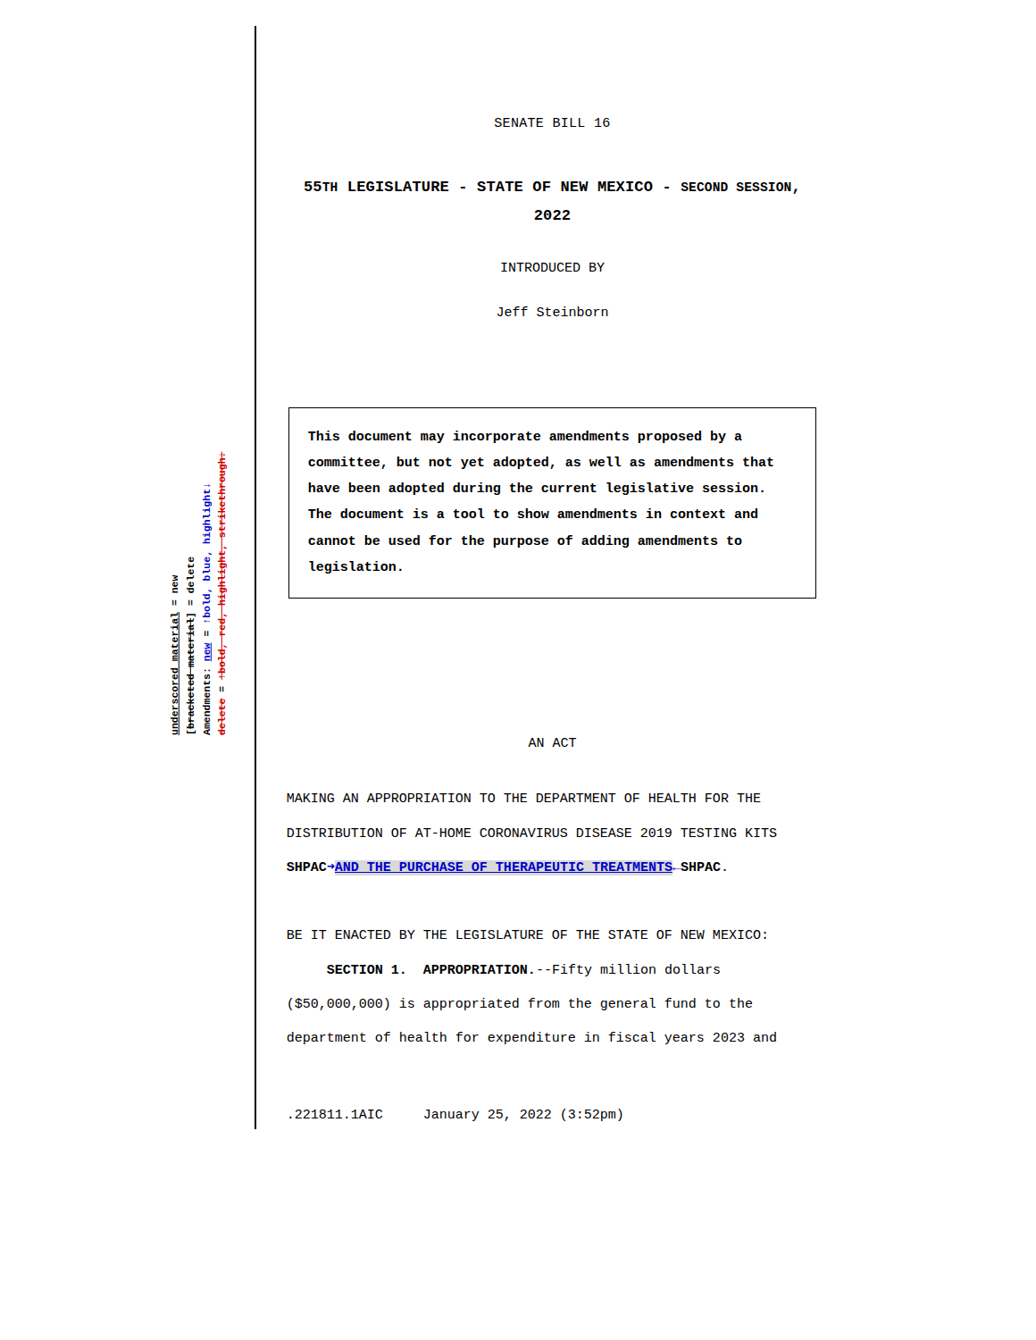underscored material = new
[bracketed material] = delete
Amendments: new = ↑bold, blue, highlight↓
delete = ↑bold, red, highlight, strikethrough↓
SENATE BILL 16
55TH LEGISLATURE - STATE OF NEW MEXICO - SECOND SESSION, 2022
INTRODUCED BY
Jeff Steinborn
This document may incorporate amendments proposed by a committee, but not yet adopted, as well as amendments that have been adopted during the current legislative session. The document is a tool to show amendments in context and cannot be used for the purpose of adding amendments to legislation.
AN ACT
MAKING AN APPROPRIATION TO THE DEPARTMENT OF HEALTH FOR THE
DISTRIBUTION OF AT-HOME CORONAVIRUS DISEASE 2019 TESTING KITS
SHPAC➜AND THE PURCHASE OF THERAPEUTIC TREATMENTS←SHPAC.
BE IT ENACTED BY THE LEGISLATURE OF THE STATE OF NEW MEXICO:
SECTION 1. APPROPRIATION.--Fifty million dollars
($50,000,000) is appropriated from the general fund to the
department of health for expenditure in fiscal years 2023 and
.221811.1AIC January 25, 2022 (3:52pm)